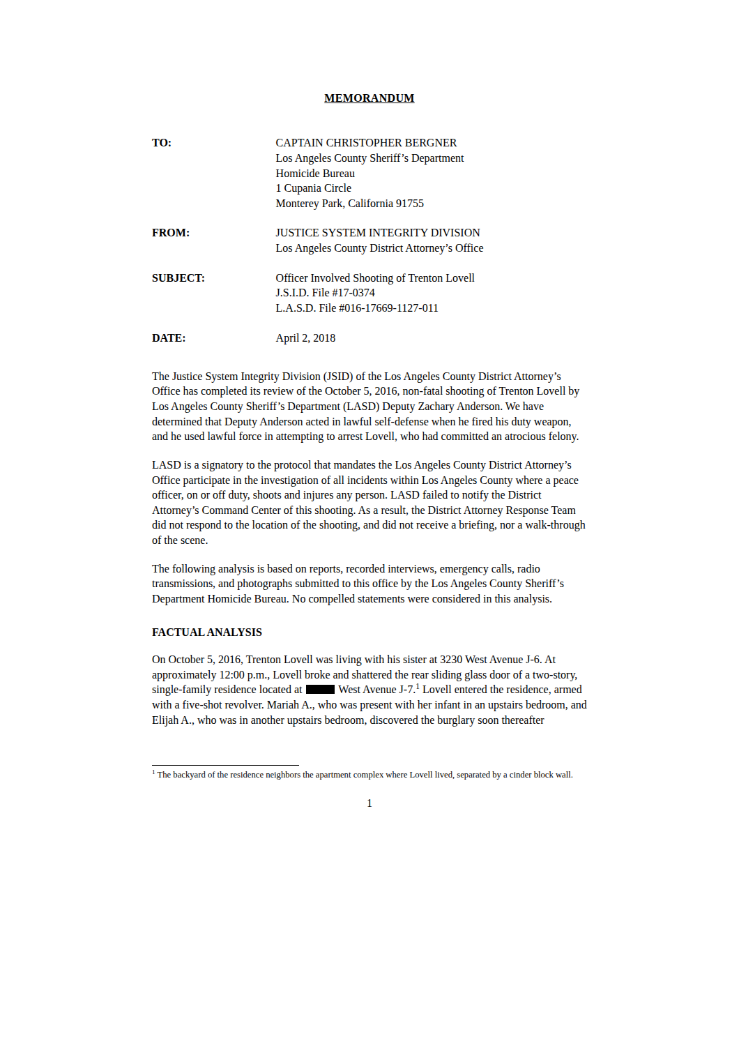MEMORANDUM
| TO: | CAPTAIN CHRISTOPHER BERGNER Los Angeles County Sheriff’s Department Homicide Bureau 1 Cupania Circle Monterey Park, California 91755 |
| FROM: | JUSTICE SYSTEM INTEGRITY DIVISION Los Angeles County District Attorney’s Office |
| SUBJECT: | Officer Involved Shooting of Trenton Lovell J.S.I.D. File #17-0374 L.A.S.D. File #016-17669-1127-011 |
| DATE: | April 2, 2018 |
The Justice System Integrity Division (JSID) of the Los Angeles County District Attorney’s Office has completed its review of the October 5, 2016, non-fatal shooting of Trenton Lovell by Los Angeles County Sheriff’s Department (LASD) Deputy Zachary Anderson. We have determined that Deputy Anderson acted in lawful self-defense when he fired his duty weapon, and he used lawful force in attempting to arrest Lovell, who had committed an atrocious felony.
LASD is a signatory to the protocol that mandates the Los Angeles County District Attorney’s Office participate in the investigation of all incidents within Los Angeles County where a peace officer, on or off duty, shoots and injures any person. LASD failed to notify the District Attorney’s Command Center of this shooting. As a result, the District Attorney Response Team did not respond to the location of the shooting, and did not receive a briefing, nor a walk-through of the scene.
The following analysis is based on reports, recorded interviews, emergency calls, radio transmissions, and photographs submitted to this office by the Los Angeles County Sheriff’s Department Homicide Bureau. No compelled statements were considered in this analysis.
FACTUAL ANALYSIS
On October 5, 2016, Trenton Lovell was living with his sister at 3230 West Avenue J-6. At approximately 12:00 p.m., Lovell broke and shattered the rear sliding glass door of a two-story, single-family residence located at West Avenue J-7.1 Lovell entered the residence, armed with a five-shot revolver. Mariah A., who was present with her infant in an upstairs bedroom, and Elijah A., who was in another upstairs bedroom, discovered the burglary soon thereafter
1 The backyard of the residence neighbors the apartment complex where Lovell lived, separated by a cinder block wall.
1